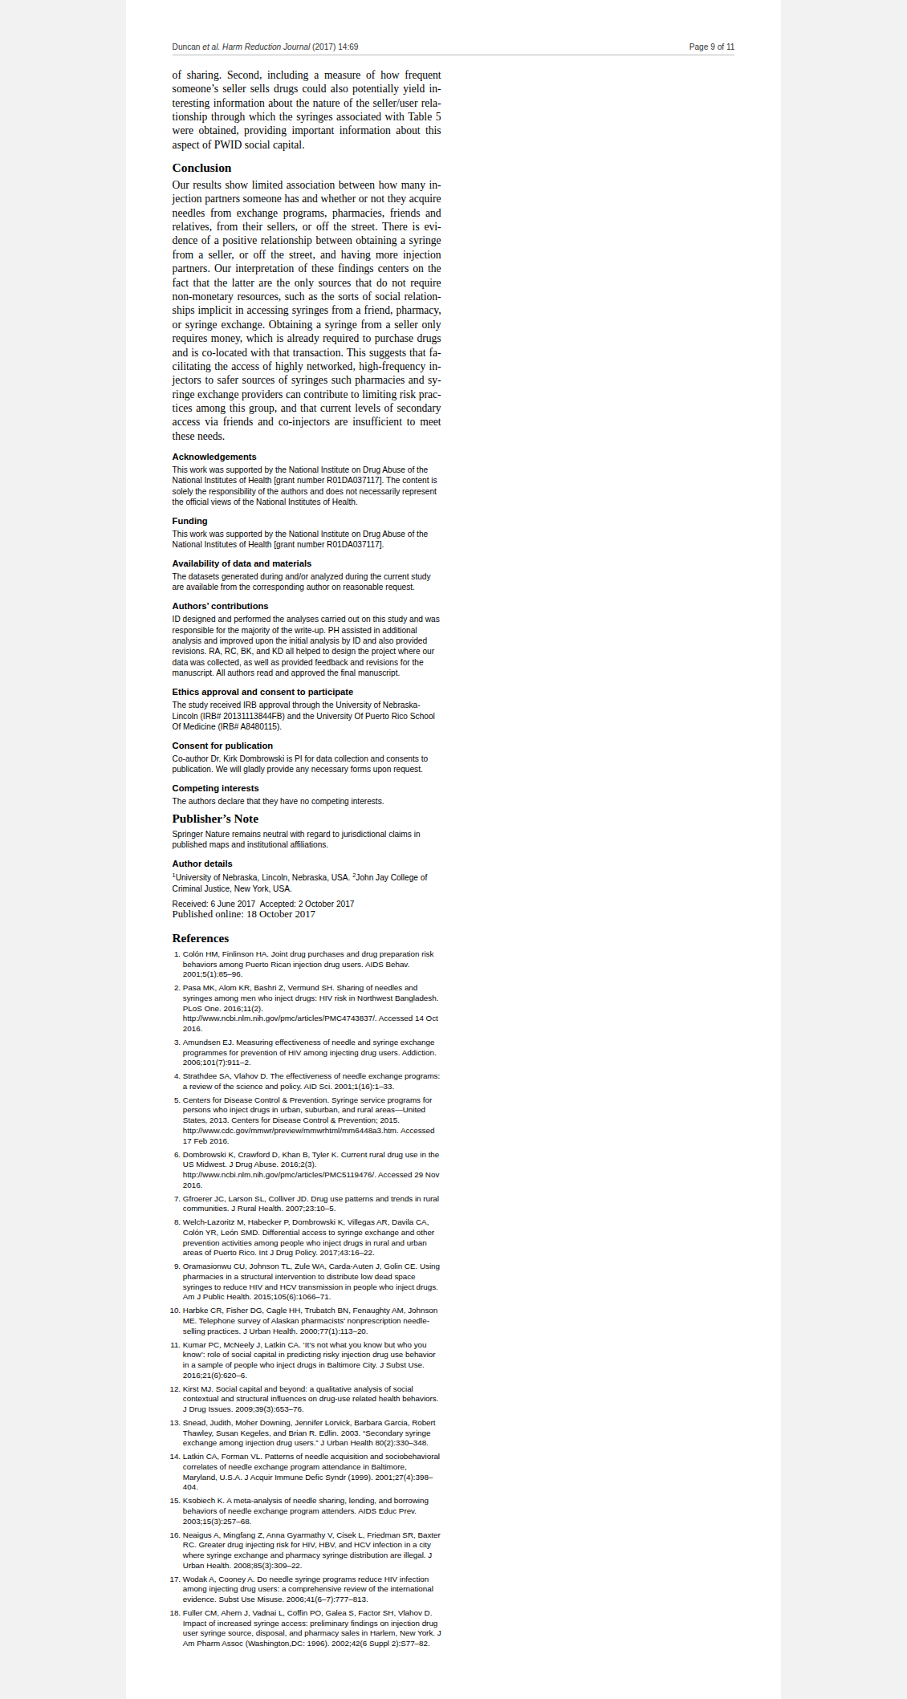Duncan et al. Harm Reduction Journal (2017) 14:69
Page 9 of 11
of sharing. Second, including a measure of how frequent someone’s seller sells drugs could also potentially yield interesting information about the nature of the seller/user relationship through which the syringes associated with Table 5 were obtained, providing important information about this aspect of PWID social capital.
Conclusion
Our results show limited association between how many injection partners someone has and whether or not they acquire needles from exchange programs, pharmacies, friends and relatives, from their sellers, or off the street. There is evidence of a positive relationship between obtaining a syringe from a seller, or off the street, and having more injection partners. Our interpretation of these findings centers on the fact that the latter are the only sources that do not require non-monetary resources, such as the sorts of social relationships implicit in accessing syringes from a friend, pharmacy, or syringe exchange. Obtaining a syringe from a seller only requires money, which is already required to purchase drugs and is co-located with that transaction. This suggests that facilitating the access of highly networked, high-frequency injectors to safer sources of syringes such pharmacies and syringe exchange providers can contribute to limiting risk practices among this group, and that current levels of secondary access via friends and co-injectors are insufficient to meet these needs.
Acknowledgements
This work was supported by the National Institute on Drug Abuse of the National Institutes of Health [grant number R01DA037117]. The content is solely the responsibility of the authors and does not necessarily represent the official views of the National Institutes of Health.
Funding
This work was supported by the National Institute on Drug Abuse of the National Institutes of Health [grant number R01DA037117].
Availability of data and materials
The datasets generated during and/or analyzed during the current study are available from the corresponding author on reasonable request.
Authors’ contributions
ID designed and performed the analyses carried out on this study and was responsible for the majority of the write-up. PH assisted in additional analysis and improved upon the initial analysis by ID and also provided revisions. RA, RC, BK, and KD all helped to design the project where our data was collected, as well as provided feedback and revisions for the manuscript. All authors read and approved the final manuscript.
Ethics approval and consent to participate
The study received IRB approval through the University of Nebraska-Lincoln (IRB# 20131113844FB) and the University Of Puerto Rico School Of Medicine (IRB# A8480115).
Consent for publication
Co-author Dr. Kirk Dombrowski is PI for data collection and consents to publication. We will gladly provide any necessary forms upon request.
Competing interests
The authors declare that they have no competing interests.
Publisher’s Note
Springer Nature remains neutral with regard to jurisdictional claims in published maps and institutional affiliations.
Author details
1University of Nebraska, Lincoln, Nebraska, USA. 2John Jay College of Criminal Justice, New York, USA.
Received: 6 June 2017 Accepted: 2 October 2017
Published online: 18 October 2017
References
Colón HM, Finlinson HA. Joint drug purchases and drug preparation risk behaviors among Puerto Rican injection drug users. AIDS Behav. 2001;5(1):85–96.
Pasa MK, Alom KR, Bashri Z, Vermund SH. Sharing of needles and syringes among men who inject drugs: HIV risk in Northwest Bangladesh. PLoS One. 2016;11(2). http://www.ncbi.nlm.nih.gov/pmc/articles/PMC4743837/. Accessed 14 Oct 2016.
Amundsen EJ. Measuring effectiveness of needle and syringe exchange programmes for prevention of HIV among injecting drug users. Addiction. 2006;101(7):911–2.
Strathdee SA, Vlahov D. The effectiveness of needle exchange programs: a review of the science and policy. AID Sci. 2001;1(16):1–33.
Centers for Disease Control & Prevention. Syringe service programs for persons who inject drugs in urban, suburban, and rural areas—United States, 2013. Centers for Disease Control & Prevention; 2015. http://www.cdc.gov/mmwr/preview/mmwrhtml/mm6448a3.htm. Accessed 17 Feb 2016.
Dombrowski K, Crawford D, Khan B, Tyler K. Current rural drug use in the US Midwest. J Drug Abuse. 2016;2(3). http://www.ncbi.nlm.nih.gov/pmc/articles/PMC5119476/. Accessed 29 Nov 2016.
Gfroerer JC, Larson SL, Colliver JD. Drug use patterns and trends in rural communities. J Rural Health. 2007;23:10–5.
Welch-Lazoritz M, Habecker P, Dombrowski K, Villegas AR, Davila CA, Colón YR, León SMD. Differential access to syringe exchange and other prevention activities among people who inject drugs in rural and urban areas of Puerto Rico. Int J Drug Policy. 2017;43:16–22.
Oramasionwu CU, Johnson TL, Zule WA, Carda-Auten J, Golin CE. Using pharmacies in a structural intervention to distribute low dead space syringes to reduce HIV and HCV transmission in people who inject drugs. Am J Public Health. 2015;105(6):1066–71.
Harbke CR, Fisher DG, Cagle HH, Trubatch BN, Fenaughty AM, Johnson ME. Telephone survey of Alaskan pharmacists’ nonprescription needle-selling practices. J Urban Health. 2000;77(1):113–20.
Kumar PC, McNeely J, Latkin CA. ‘It’s not what you know but who you know’: role of social capital in predicting risky injection drug use behavior in a sample of people who inject drugs in Baltimore City. J Subst Use. 2016;21(6):620–6.
Kirst MJ. Social capital and beyond: a qualitative analysis of social contextual and structural influences on drug-use related health behaviors. J Drug Issues. 2009;39(3):653–76.
Snead, Judith, Moher Downing, Jennifer Lorvick, Barbara Garcia, Robert Thawley, Susan Kegeles, and Brian R. Edlin. 2003. “Secondary syringe exchange among injection drug users.” J Urban Health 80(2):330–348.
Latkin CA, Forman VL. Patterns of needle acquisition and sociobehavioral correlates of needle exchange program attendance in Baltimore, Maryland, U.S.A. J Acquir Immune Defic Syndr (1999). 2001;27(4):398–404.
Ksobiech K. A meta-analysis of needle sharing, lending, and borrowing behaviors of needle exchange program attenders. AIDS Educ Prev. 2003;15(3):257–68.
Neaigus A, Mingfang Z, Anna Gyarmathy V, Cisek L, Friedman SR, Baxter RC. Greater drug injecting risk for HIV, HBV, and HCV infection in a city where syringe exchange and pharmacy syringe distribution are illegal. J Urban Health. 2008;85(3):309–22.
Wodak A, Cooney A. Do needle syringe programs reduce HIV infection among injecting drug users: a comprehensive review of the international evidence. Subst Use Misuse. 2006;41(6–7):777–813.
Fuller CM, Ahern J, Vadnai L, Coffin PO, Galea S, Factor SH, Vlahov D. Impact of increased syringe access: preliminary findings on injection drug user syringe source, disposal, and pharmacy sales in Harlem, New York. J Am Pharm Assoc (Washington,DC: 1996). 2002;42(6 Suppl 2):S77–82.